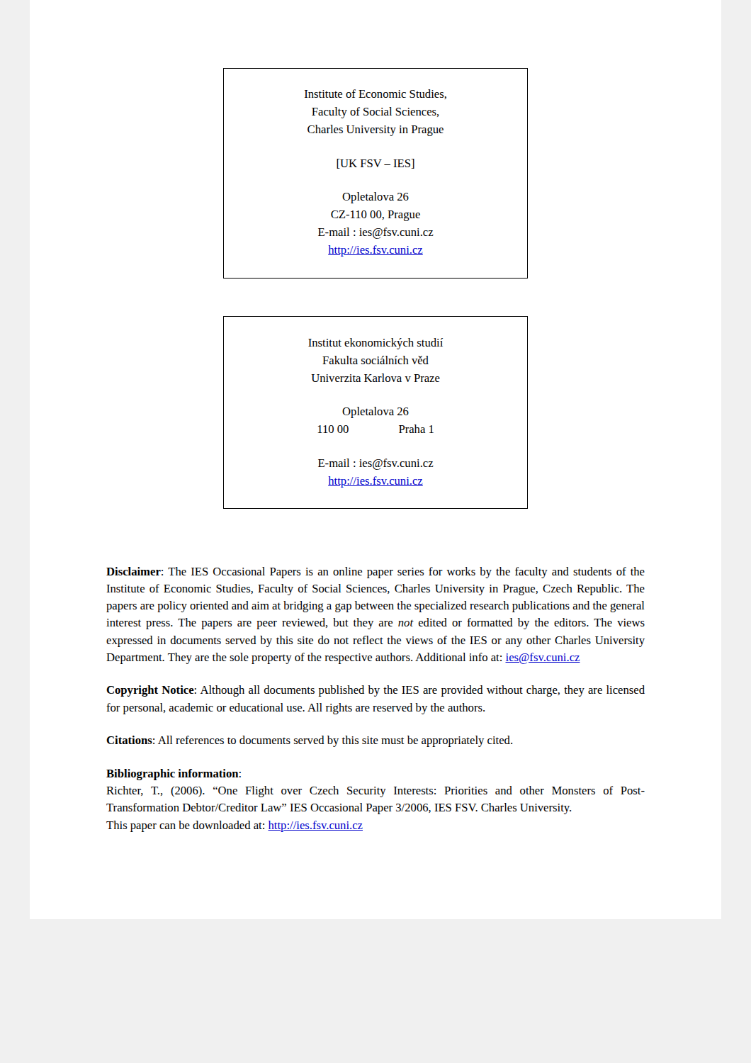Institute of Economic Studies,
Faculty of Social Sciences,
Charles University in Prague
[UK FSV – IES]
Opletalova 26
CZ-110 00, Prague
E-mail : ies@fsv.cuni.cz
http://ies.fsv.cuni.cz
Institut ekonomických studií
Fakulta sociálních věd
Univerzita Karlova v Praze
Opletalova 26
110 00 Praha 1
E-mail : ies@fsv.cuni.cz
http://ies.fsv.cuni.cz
Disclaimer: The IES Occasional Papers is an online paper series for works by the faculty and students of the Institute of Economic Studies, Faculty of Social Sciences, Charles University in Prague, Czech Republic. The papers are policy oriented and aim at bridging a gap between the specialized research publications and the general interest press. The papers are peer reviewed, but they are not edited or formatted by the editors. The views expressed in documents served by this site do not reflect the views of the IES or any other Charles University Department. They are the sole property of the respective authors. Additional info at: ies@fsv.cuni.cz
Copyright Notice: Although all documents published by the IES are provided without charge, they are licensed for personal, academic or educational use. All rights are reserved by the authors.
Citations: All references to documents served by this site must be appropriately cited.
Bibliographic information:
Richter, T., (2006). “One Flight over Czech Security Interests: Priorities and other Monsters of Post-Transformation Debtor/Creditor Law” IES Occasional Paper 3/2006, IES FSV. Charles University.
This paper can be downloaded at: http://ies.fsv.cuni.cz